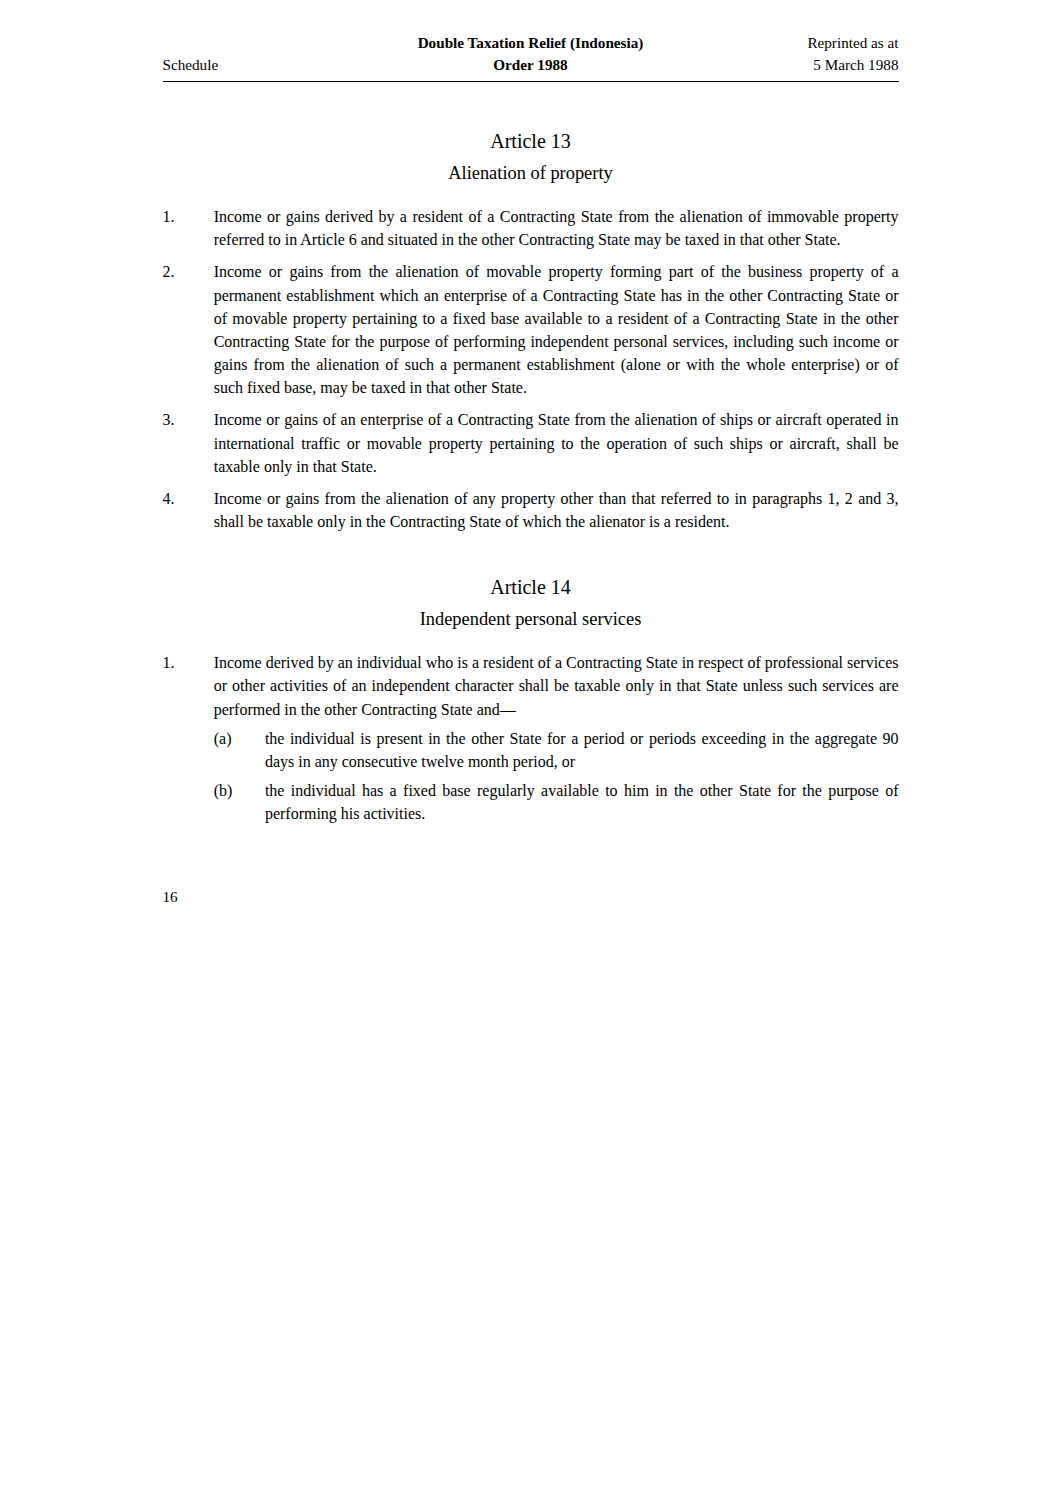Schedule
Double Taxation Relief (Indonesia)
Order 1988
Reprinted as at
5 March 1988
Article 13
Alienation of property
Income or gains derived by a resident of a Contracting State from the alienation of immovable property referred to in Article 6 and situated in the other Contracting State may be taxed in that other State.
Income or gains from the alienation of movable property forming part of the business property of a permanent establishment which an enterprise of a Contracting State has in the other Contracting State or of movable property pertaining to a fixed base available to a resident of a Contracting State in the other Contracting State for the purpose of performing independent personal services, including such income or gains from the alienation of such a permanent establishment (alone or with the whole enterprise) or of such fixed base, may be taxed in that other State.
Income or gains of an enterprise of a Contracting State from the alienation of ships or aircraft operated in international traffic or movable property pertaining to the operation of such ships or aircraft, shall be taxable only in that State.
Income or gains from the alienation of any property other than that referred to in paragraphs 1, 2 and 3, shall be taxable only in the Contracting State of which the alienator is a resident.
Article 14
Independent personal services
Income derived by an individual who is a resident of a Contracting State in respect of professional services or other activities of an independent character shall be taxable only in that State unless such services are performed in the other Contracting State and—
the individual is present in the other State for a period or periods exceeding in the aggregate 90 days in any consecutive twelve month period, or
the individual has a fixed base regularly available to him in the other State for the purpose of performing his activities.
16